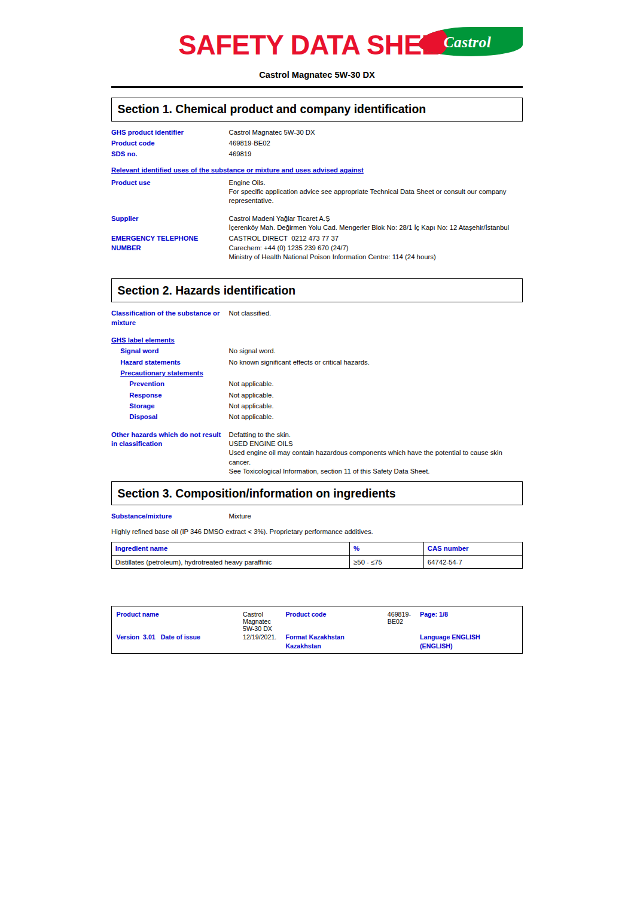Castrol ®
SAFETY DATA SHEET
Castrol Magnatec 5W-30 DX
Section 1. Chemical product and company identification
| GHS product identifier | Castrol Magnatec 5W-30 DX |
| Product code | 469819-BE02 |
| SDS no. | 469819 |
Relevant identified uses of the substance or mixture and uses advised against
| Product use | Engine Oils. For specific application advice see appropriate Technical Data Sheet or consult our company representative. |
| Supplier | Castrol Madeni Yağlar Ticaret A.Ş İçerenköy Mah. Değirmen Yolu Cad. Mengerler Blok No: 28/1 İç Kapı No: 12 Ataşehir/İstanbul |
| EMERGENCY TELEPHONE NUMBER | CASTROL DIRECT 0212 473 77 37 Carechem: +44 (0) 1235 239 670 (24/7) Ministry of Health National Poison Information Centre: 114 (24 hours) |
Section 2. Hazards identification
| Classification of the substance or mixture | Not classified. |
| GHS label elements | |
| Signal word | No signal word. |
| Hazard statements | No known significant effects or critical hazards. |
| Precautionary statements | |
| Prevention | Not applicable. |
| Response | Not applicable. |
| Storage | Not applicable. |
| Disposal | Not applicable. |
| Other hazards which do not result in classification | Defatting to the skin. USED ENGINE OILS Used engine oil may contain hazardous components which have the potential to cause skin cancer. See Toxicological Information, section 11 of this Safety Data Sheet. |
Section 3. Composition/information on ingredients
| Substance/mixture | Mixture |
Highly refined base oil (IP 346 DMSO extract < 3%). Proprietary performance additives.
| Ingredient name | % | CAS number |
| --- | --- | --- |
| Distillates (petroleum), hydrotreated heavy paraffinic | ≥50 - ≤75 | 64742-54-7 |
| Product name | Castrol Magnatec 5W-30 DX | Product code | 469819-BE02 | Page: 1/8 | |
| Version 3.01 Date of issue | 12/19/2021. | Format Kazakhstan | | Language ENGLISH | |
| | | Kazakhstan | | (ENGLISH) | |